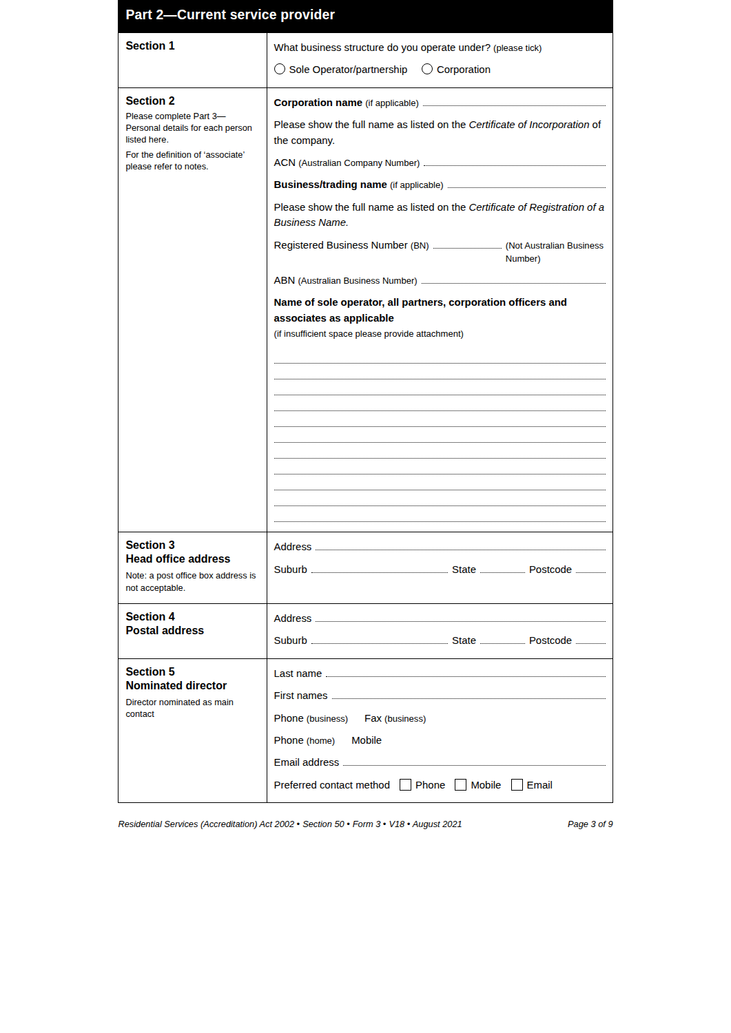| Part 2—Current service provider |
| Section 1 | What business structure do you operate under? (please tick) Sole Operator/partnership Corporation |
| Section 2 Please complete Part 3— Personal details for each person listed here. For the definition of ‘associate’ please refer to notes. | Corporation name (if applicable) Please show the full name as listed on the Certificate of Incorporation of the company. ACN (Australian Company Number) Business/trading name (if applicable) Please show the full name as listed on the Certificate of Registration of a Business Name. Registered Business Number (BN) (Not Australian Business Number) ABN (Australian Business Number) Name of sole operator, all partners, corporation officers and associates as applicable (if insufficient space please provide attachment) |
| Section 3 Head office address Note: a post office box address is not acceptable. | Address Suburb State Postcode |
| Section 4 Postal address | Address Suburb State Postcode |
| Section 5 Nominated director Director nominated as main contact | Last name First names Phone (business) Fax (business) Phone (home) Mobile Email address Preferred contact method Phone Mobile Email |
Residential Services (Accreditation) Act 2002 • Section 50 • Form 3 • V18 • August 2021
Page 3 of 9